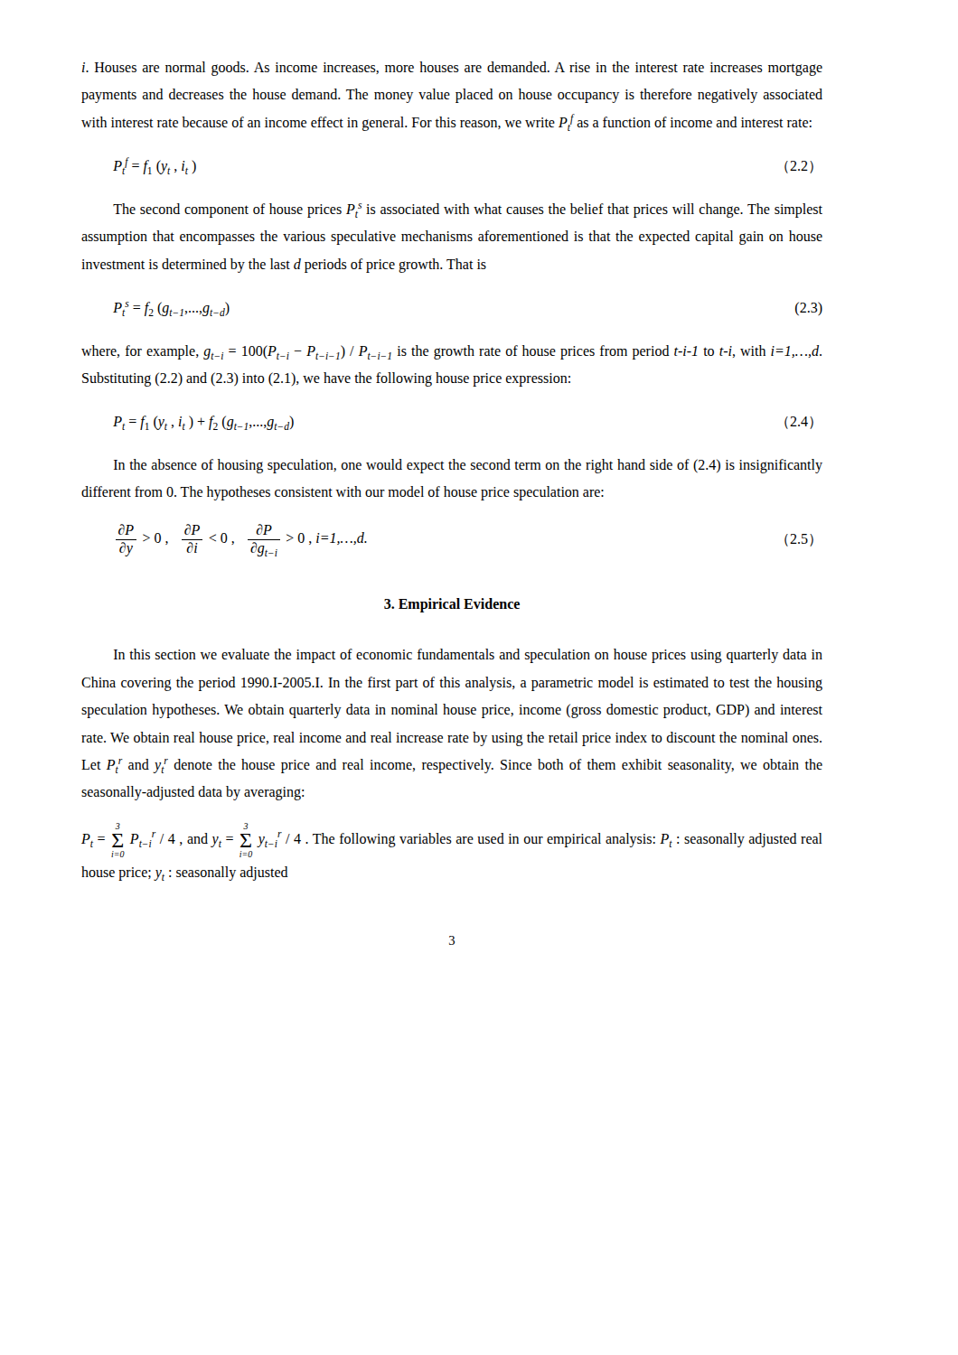i. Houses are normal goods. As income increases, more houses are demanded. A rise in the interest rate increases mortgage payments and decreases the house demand. The money value placed on house occupancy is therefore negatively associated with interest rate because of an income effect in general. For this reason, we write Ptf as a function of income and interest rate:
Ptf = f1 (yt , it ) （2.2）
The second component of house prices Pts is associated with what causes the belief that prices will change. The simplest assumption that encompasses the various speculative mechanisms aforementioned is that the expected capital gain on house investment is determined by the last d periods of price growth. That is
Pts = f2 (gt−1,...,gt−d) (2.3)
where, for example, gt−i = 100(Pt−i − Pt−i−1) / Pt−i−1 is the growth rate of house prices from period t-i-1 to t-i, with i=1,…,d. Substituting (2.2) and (2.3) into (2.1), we have the following house price expression:
Pt = f1 (yt , it ) + f2 (gt−1,...,gt−d) （2.4）
In the absence of housing speculation, one would expect the second term on the right hand side of (2.4) is insignificantly different from 0. The hypotheses consistent with our model of house price speculation are:
∂P∂y > 0 , ∂P∂i < 0 , ∂P∂gt−i > 0 , i=1,…,d. （2.5）
3. Empirical Evidence
In this section we evaluate the impact of economic fundamentals and speculation on house prices using quarterly data in China covering the period 1990.I-2005.I. In the first part of this analysis, a parametric model is estimated to test the housing speculation hypotheses. We obtain quarterly data in nominal house price, income (gross domestic product, GDP) and interest rate. We obtain real house price, real income and real increase rate by using the retail price index to discount the nominal ones. Let Ptr and ytr denote the house price and real income, respectively. Since both of them exhibit seasonality, we obtain the seasonally-adjusted data by averaging:
Pt = 3 Σi=0 Pt−ir / 4 , and yt = 3 Σi=0 yt−ir / 4 . The following variables are used in our empirical analysis: Pt : seasonally adjusted real house price; yt : seasonally adjusted
3